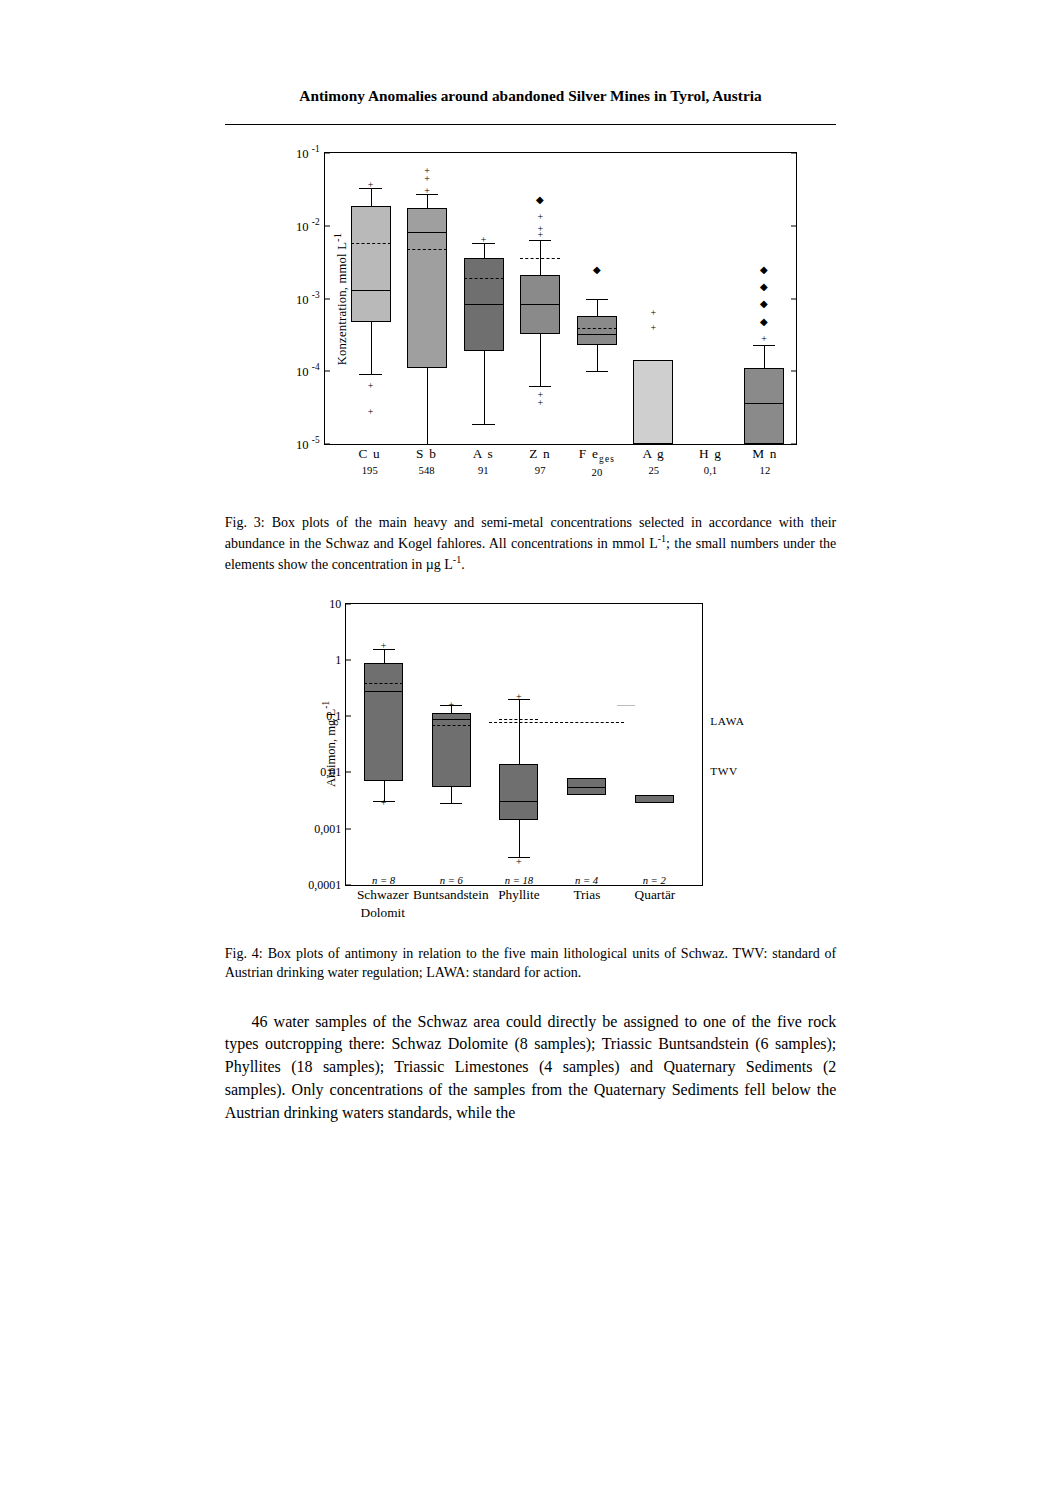Antimony Anomalies around abandoned Silver Mines in Tyrol, Austria
Konzentration, mmol L-1
10 -1
10 -2
10 -3
10 -4
10 -5
+
+
+
+
+
+
+
+
+
+
+
+
◆
◆
+
+
+
◆
◆
◆
◆
C u195
S b548
A s91
Z n97
F eges20
A g25
H g0,1
M n12
Fig. 3: Box plots of the main heavy and semi-metal concentrations selected in accordance with their abundance in the Schwaz and Kogel fahlores. All concentrations in mmol L-1; the small numbers under the elements show the concentration in µg L-1.
Antimon, mg L-1
10
1
0,1
0,01
0,001
0,0001
LAWA
TWV
+
+
n = 8
+
n = 6
+
+
n = 18
n = 4
n = 2
SchwazerDolomit
Buntsandstein
Phyllite
Trias
Quartär
Fig. 4: Box plots of antimony in relation to the five main lithological units of Schwaz. TWV: standard of Austrian drinking water regulation; LAWA: standard for action.
46 water samples of the Schwaz area could directly be assigned to one of the five rock types outcropping there: Schwaz Dolomite (8 samples); Triassic Buntsandstein (6 samples); Phyllites (18 samples); Triassic Limestones (4 samples) and Quaternary Sediments (2 samples). Only concentrations of the samples from the Quaternary Sediments fell below the Austrian drinking waters standards, while the